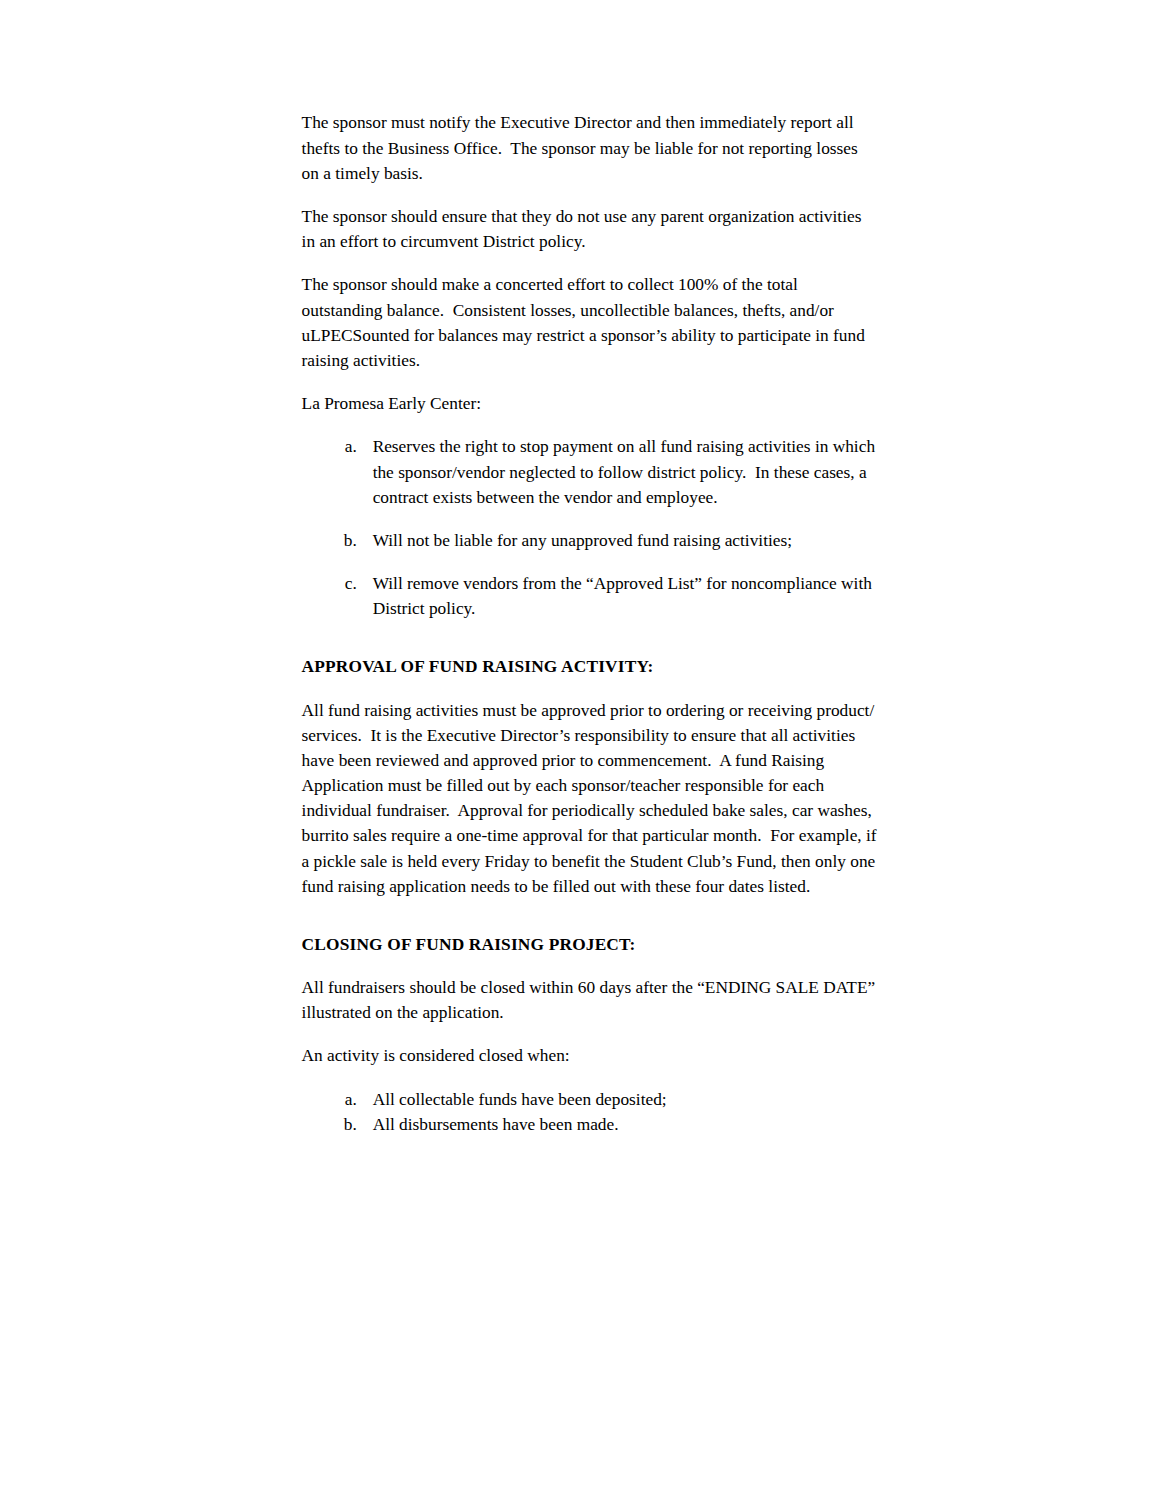The sponsor must notify the Executive Director and then immediately report all thefts to the Business Office. The sponsor may be liable for not reporting losses on a timely basis.
The sponsor should ensure that they do not use any parent organization activities in an effort to circumvent District policy.
The sponsor should make a concerted effort to collect 100% of the total outstanding balance. Consistent losses, uncollectible balances, thefts, and/or uLPECSounted for balances may restrict a sponsor’s ability to participate in fund raising activities.
La Promesa Early Center:
Reserves the right to stop payment on all fund raising activities in which the sponsor/vendor neglected to follow district policy. In these cases, a contract exists between the vendor and employee.
Will not be liable for any unapproved fund raising activities;
Will remove vendors from the “Approved List” for noncompliance with District policy.
APPROVAL OF FUND RAISING ACTIVITY:
All fund raising activities must be approved prior to ordering or receiving product/ services. It is the Executive Director’s responsibility to ensure that all activities have been reviewed and approved prior to commencement. A fund Raising Application must be filled out by each sponsor/teacher responsible for each individual fundraiser. Approval for periodically scheduled bake sales, car washes, burrito sales require a one-time approval for that particular month. For example, if a pickle sale is held every Friday to benefit the Student Club’s Fund, then only one fund raising application needs to be filled out with these four dates listed.
CLOSING OF FUND RAISING PROJECT:
All fundraisers should be closed within 60 days after the “ENDING SALE DATE” illustrated on the application.
An activity is considered closed when:
All collectable funds have been deposited;
All disbursements have been made.